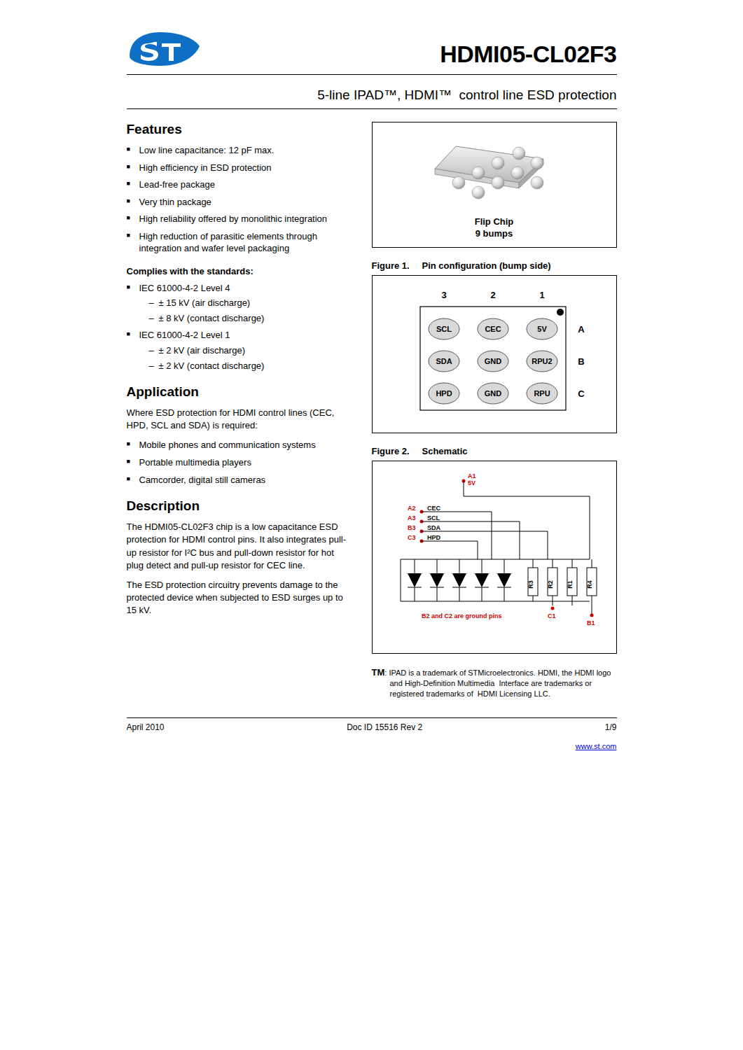HDMI05-CL02F3
5-line IPAD™, HDMI™ control line ESD protection
Features
Low line capacitance: 12 pF max.
High efficiency in ESD protection
Lead-free package
Very thin package
High reliability offered by monolithic integration
High reduction of parasitic elements through integration and wafer level packaging
Complies with the standards:
IEC 61000-4-2 Level 4
± 15 kV (air discharge)
± 8 kV (contact discharge)
IEC 61000-4-2 Level 1
± 2 kV (air discharge)
± 2 kV (contact discharge)
Application
Where ESD protection for HDMI control lines (CEC, HPD, SCL and SDA) is required:
Mobile phones and communication systems
Portable multimedia players
Camcorder, digital still cameras
Description
The HDMI05-CL02F3 chip is a low capacitance ESD protection for HDMI control pins. It also integrates pull-up resistor for I²C bus and pull-down resistor for hot plug detect and pull-up resistor for CEC line.
The ESD protection circuitry prevents damage to the protected device when subjected to ESD surges up to 15 kV.
Flip Chip
9 bumps
Figure 1. Pin configuration (bump side)
3 2 1 SCL CEC 5V A SDA GND RPU2 B HPD GND RPU C
Figure 2. Schematic
A1 5V A2 CEC A3 SCL B3 SDA C3 HPD R3 R2 R1 R4 B2 and C2 are ground pins C1 B1
TM: IPAD is a trademark of STMicroelectronics. HDMI, the HDMI logo and High-Definition Multimedia Interface are trademarks or registered trademarks of HDMI Licensing LLC.
April 2010 1/9
Doc ID 15516 Rev 2
www.st.com